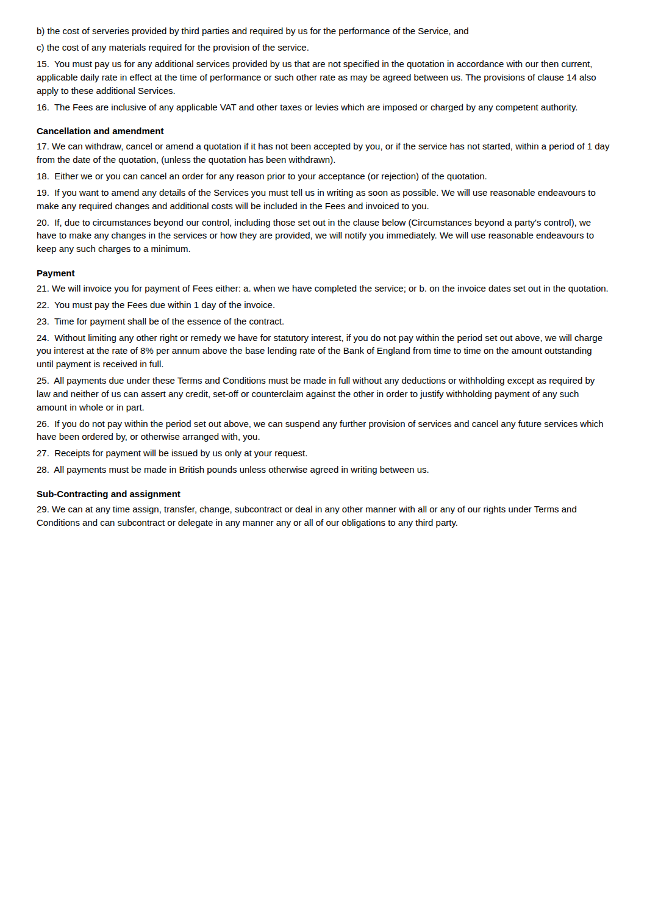b) the cost of serveries provided by third parties and required by us for the performance of the Service, and
c) the cost of any materials required for the provision of the service.
15. You must pay us for any additional services provided by us that are not specified in the quotation in accordance with our then current, applicable daily rate in effect at the time of performance or such other rate as may be agreed between us. The provisions of clause 14 also apply to these additional Services.
16. The Fees are inclusive of any applicable VAT and other taxes or levies which are imposed or charged by any competent authority.
Cancellation and amendment
17. We can withdraw, cancel or amend a quotation if it has not been accepted by you, or if the service has not started, within a period of 1 day from the date of the quotation, (unless the quotation has been withdrawn).
18. Either we or you can cancel an order for any reason prior to your acceptance (or rejection) of the quotation.
19. If you want to amend any details of the Services you must tell us in writing as soon as possible. We will use reasonable endeavours to make any required changes and additional costs will be included in the Fees and invoiced to you.
20. If, due to circumstances beyond our control, including those set out in the clause below (Circumstances beyond a party's control), we have to make any changes in the services or how they are provided, we will notify you immediately. We will use reasonable endeavours to keep any such charges to a minimum.
Payment
21. We will invoice you for payment of Fees either: a. when we have completed the service; or b. on the invoice dates set out in the quotation.
22. You must pay the Fees due within 1 day of the invoice.
23. Time for payment shall be of the essence of the contract.
24. Without limiting any other right or remedy we have for statutory interest, if you do not pay within the period set out above, we will charge you interest at the rate of 8% per annum above the base lending rate of the Bank of England from time to time on the amount outstanding until payment is received in full.
25. All payments due under these Terms and Conditions must be made in full without any deductions or withholding except as required by law and neither of us can assert any credit, set-off or counterclaim against the other in order to justify withholding payment of any such amount in whole or in part.
26. If you do not pay within the period set out above, we can suspend any further provision of services and cancel any future services which have been ordered by, or otherwise arranged with, you.
27. Receipts for payment will be issued by us only at your request.
28. All payments must be made in British pounds unless otherwise agreed in writing between us.
Sub-Contracting and assignment
29. We can at any time assign, transfer, change, subcontract or deal in any other manner with all or any of our rights under Terms and Conditions and can subcontract or delegate in any manner any or all of our obligations to any third party.